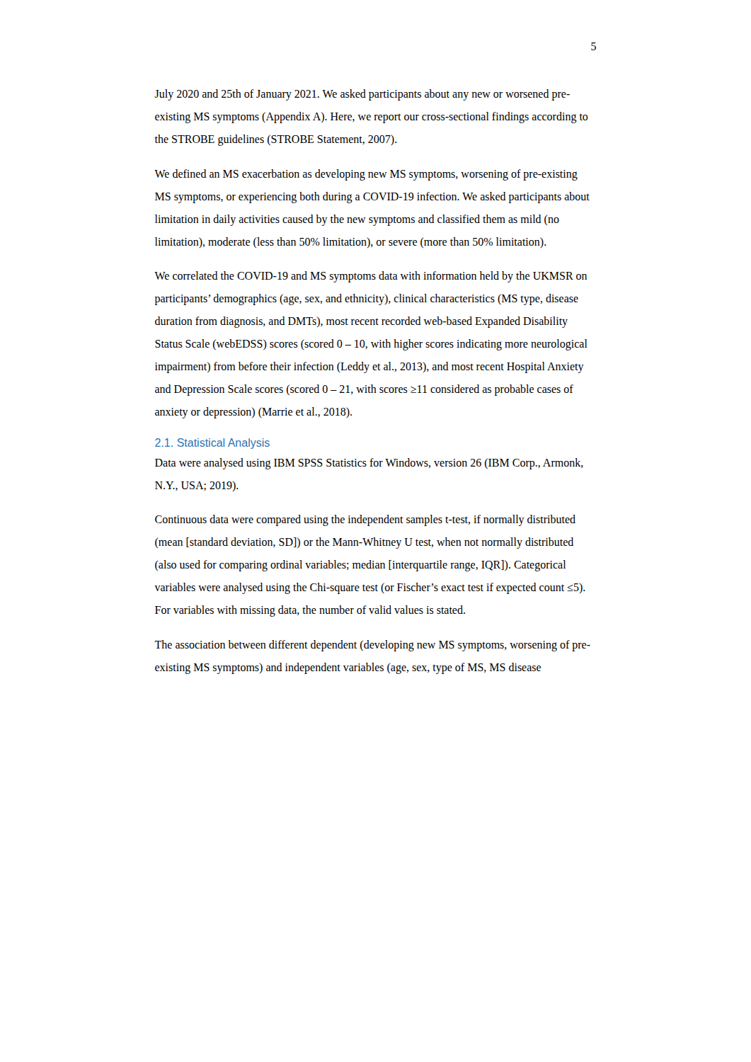5
July 2020 and 25th of January 2021. We asked participants about any new or worsened pre-existing MS symptoms (Appendix A). Here, we report our cross-sectional findings according to the STROBE guidelines (STROBE Statement, 2007).
We defined an MS exacerbation as developing new MS symptoms, worsening of pre-existing MS symptoms, or experiencing both during a COVID-19 infection. We asked participants about limitation in daily activities caused by the new symptoms and classified them as mild (no limitation), moderate (less than 50% limitation), or severe (more than 50% limitation).
We correlated the COVID-19 and MS symptoms data with information held by the UKMSR on participants’ demographics (age, sex, and ethnicity), clinical characteristics (MS type, disease duration from diagnosis, and DMTs), most recent recorded web-based Expanded Disability Status Scale (webEDSS) scores (scored 0 – 10, with higher scores indicating more neurological impairment) from before their infection (Leddy et al., 2013), and most recent Hospital Anxiety and Depression Scale scores (scored 0 – 21, with scores ≥11 considered as probable cases of anxiety or depression) (Marrie et al., 2018).
2.1. Statistical Analysis
Data were analysed using IBM SPSS Statistics for Windows, version 26 (IBM Corp., Armonk, N.Y., USA; 2019).
Continuous data were compared using the independent samples t-test, if normally distributed (mean [standard deviation, SD]) or the Mann-Whitney U test, when not normally distributed (also used for comparing ordinal variables; median [interquartile range, IQR]). Categorical variables were analysed using the Chi-square test (or Fischer’s exact test if expected count ≤5). For variables with missing data, the number of valid values is stated.
The association between different dependent (developing new MS symptoms, worsening of pre-existing MS symptoms) and independent variables (age, sex, type of MS, MS disease